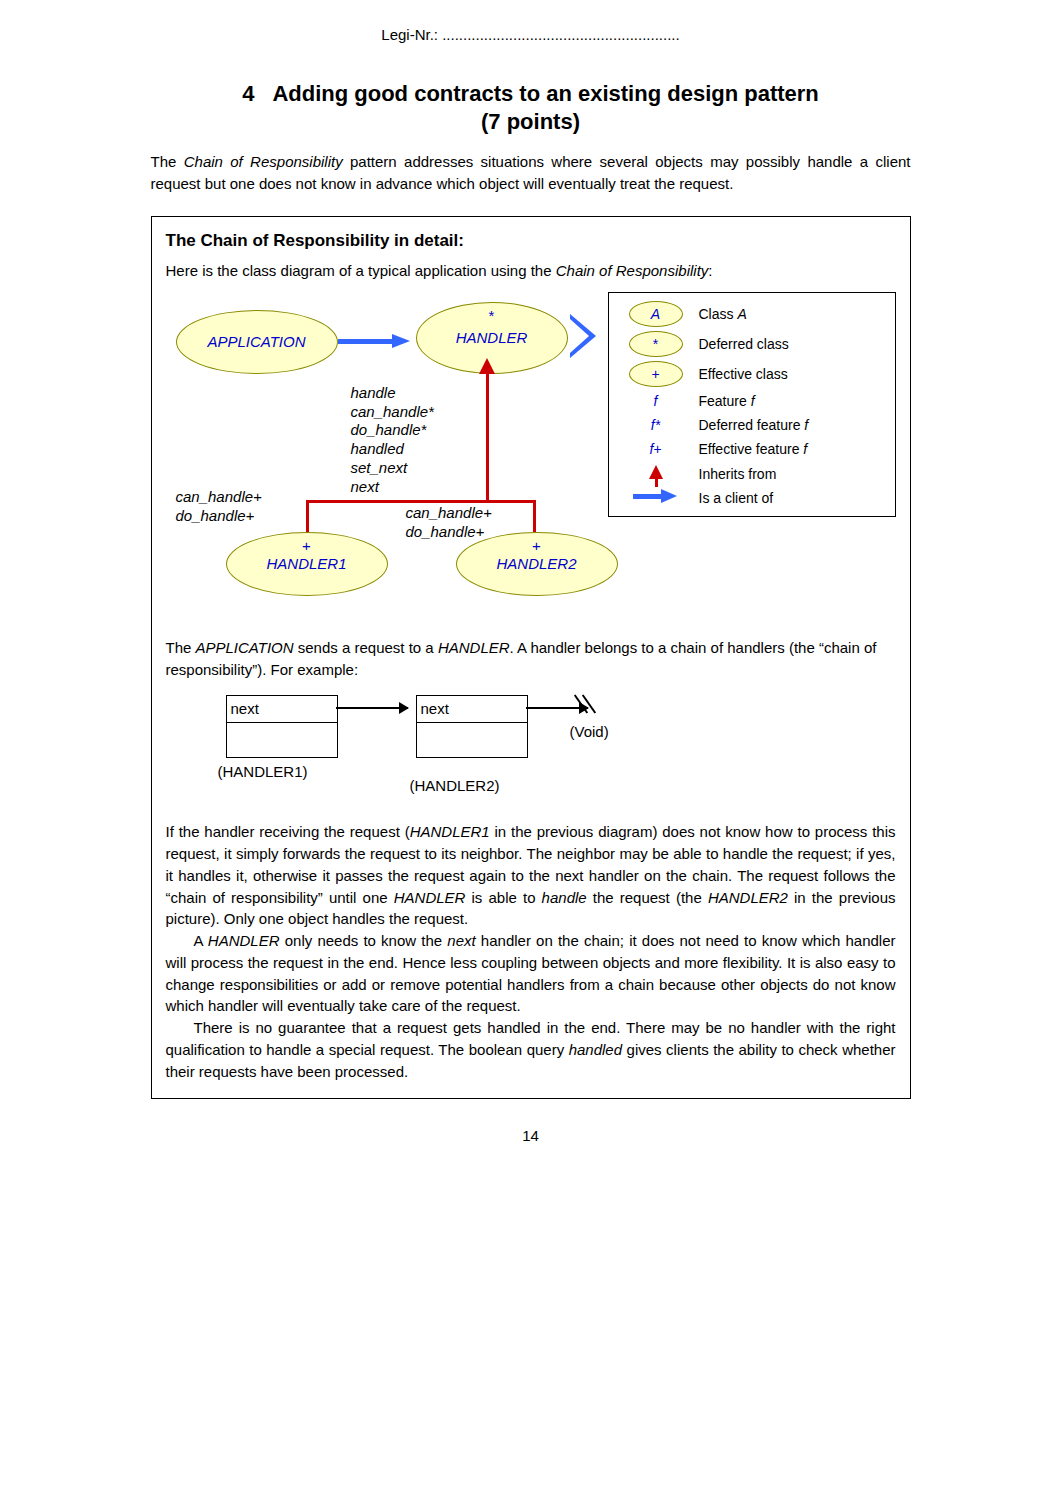Legi-Nr.: .........................................................
4 Adding good contracts to an existing design pattern
(7 points)
The Chain of Responsibility pattern addresses situations where several objects may possibly handle a client request but one does not know in advance which object will eventually treat the request.
The Chain of Responsibility in detail:
Here is the class diagram of a typical application using the Chain of Responsibility:
| A | Class A |
| * | Deferred class |
| + | Effective class |
| f | Feature f |
| f* | Deferred feature f |
| f+ | Effective feature f |
| | Inherits from |
| | Is a client of |
APPLICATION
* HANDLER
+ HANDLER1
+ HANDLER2
handle
can_handle*
do_handle*
handled
set_next
next
can_handle+
do_handle+
can_handle+
do_handle+
The APPLICATION sends a request to a HANDLER. A handler belongs to a chain of handlers (the “chain of responsibility”). For example:
next
next
(Void)
(HANDLER1)
(HANDLER2)
If the handler receiving the request (HANDLER1 in the previous diagram) does not know how to process this request, it simply forwards the request to its neighbor. The neighbor may be able to handle the request; if yes, it handles it, otherwise it passes the request again to the next handler on the chain. The request follows the “chain of responsibility” until one HANDLER is able to handle the request (the HANDLER2 in the previous picture). Only one object handles the request.
A HANDLER only needs to know the next handler on the chain; it does not need to know which handler will process the request in the end. Hence less coupling between objects and more flexibility. It is also easy to change responsibilities or add or remove potential handlers from a chain because other objects do not know which handler will eventually take care of the request.
There is no guarantee that a request gets handled in the end. There may be no handler with the right qualification to handle a special request. The boolean query handled gives clients the ability to check whether their requests have been processed.
14